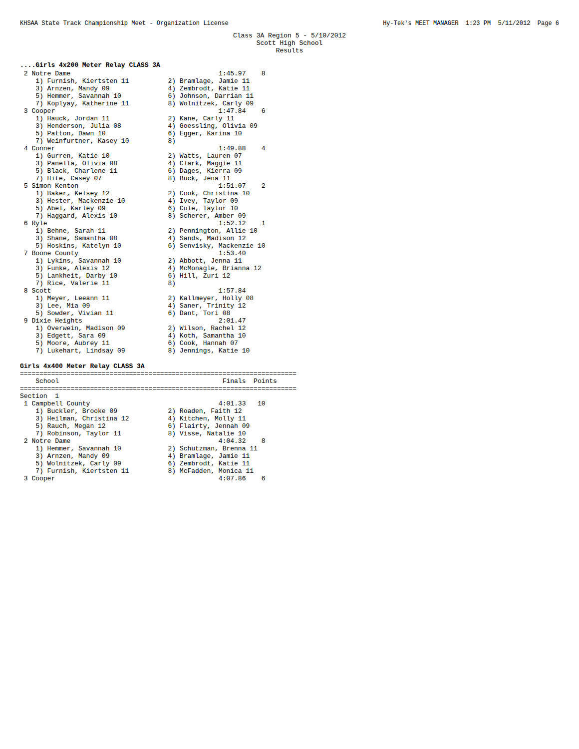KHSAA State Track Championship Meet - Organization License Hy-Tek's MEET MANAGER 1:23 PM 5/11/2012 Page 6
Class 3A Region 5 - 5/10/2012
Scott High School
Results
....Girls 4x200 Meter Relay CLASS 3A
 2 Notre Dame                                      1:45.97    8
    1) Furnish, Kiertsten 11          2) Bramlage, Jamie 11
    3) Arnzen, Mandy 09               4) Zembrodt, Katie 11
    5) Hemmer, Savannah 10            6) Johnson, Darrian 11
    7) Koplyay, Katherine 11          8) Wolnitzek, Carly 09
 3 Cooper                                          1:47.84    6
    1) Hauck, Jordan 11               2) Kane, Carly 11
    3) Henderson, Julia 08            4) Goessling, Olivia 09
    5) Patton, Dawn 10                6) Egger, Karina 10
    7) Weinfurtner, Kasey 10          8)
 4 Conner                                          1:49.88    4
    1) Gurren, Katie 10               2) Watts, Lauren 07
    3) Panella, Olivia 08             4) Clark, Maggie 11
    5) Black, Charlene 11             6) Dages, Kierra 09
    7) Hite, Casey 07                 8) Buck, Jena 11
 5 Simon Kenton                                    1:51.07    2
    1) Baker, Kelsey 12               2) Cook, Christina 10
    3) Hester, Mackenzie 10           4) Ivey, Taylor 09
    5) Abel, Karley 09                6) Cole, Taylor 10
    7) Haggard, Alexis 10             8) Scherer, Amber 09
 6 Ryle                                            1:52.12    1
    1) Behne, Sarah 11                2) Pennington, Allie 10
    3) Shane, Samantha 08             4) Sands, Madison 12
    5) Hoskins, Katelyn 10            6) Senvisky, Mackenzie 10
 7 Boone County                                    1:53.40
    1) Lykins, Savannah 10            2) Abbott, Jenna 11
    3) Funke, Alexis 12               4) McMonagle, Brianna 12
    5) Lankheit, Darby 10             6) Hill, Zuri 12
    7) Rice, Valerie 11               8)
 8 Scott                                           1:57.84
    1) Meyer, Leeann 11               2) Kallmeyer, Holly 08
    3) Lee, Mia 09                    4) Saner, Trinity 12
    5) Sowder, Vivian 11              6) Dant, Tori 08
 9 Dixie Heights                                   2:01.47
    1) Overwein, Madison 09           2) Wilson, Rachel 12
    3) Edgett, Sara 09                4) Koth, Samantha 10
    5) Moore, Aubrey 11               6) Cook, Hannah 07
    7) Lukehart, Lindsay 09           8) Jennings, Katie 10
Girls 4x400 Meter Relay CLASS 3A
=======================================================================
    School                                          Finals  Points
=======================================================================
Section  1
 1 Campbell County                                 4:01.33   10
    1) Buckler, Brooke 09             2) Roaden, Faith 12
    3) Heilman, Christina 12          4) Kitchen, Molly 11
    5) Rauch, Megan 12                6) Flairty, Jennah 09
    7) Robinson, Taylor 11            8) Visse, Natalie 10
 2 Notre Dame                                      4:04.32    8
    1) Hemmer, Savannah 10            2) Schutzman, Brenna 11
    3) Arnzen, Mandy 09               4) Bramlage, Jamie 11
    5) Wolnitzek, Carly 09            6) Zembrodt, Katie 11
    7) Furnish, Kiertsten 11          8) McFadden, Monica 11
 3 Cooper                                          4:07.86    6